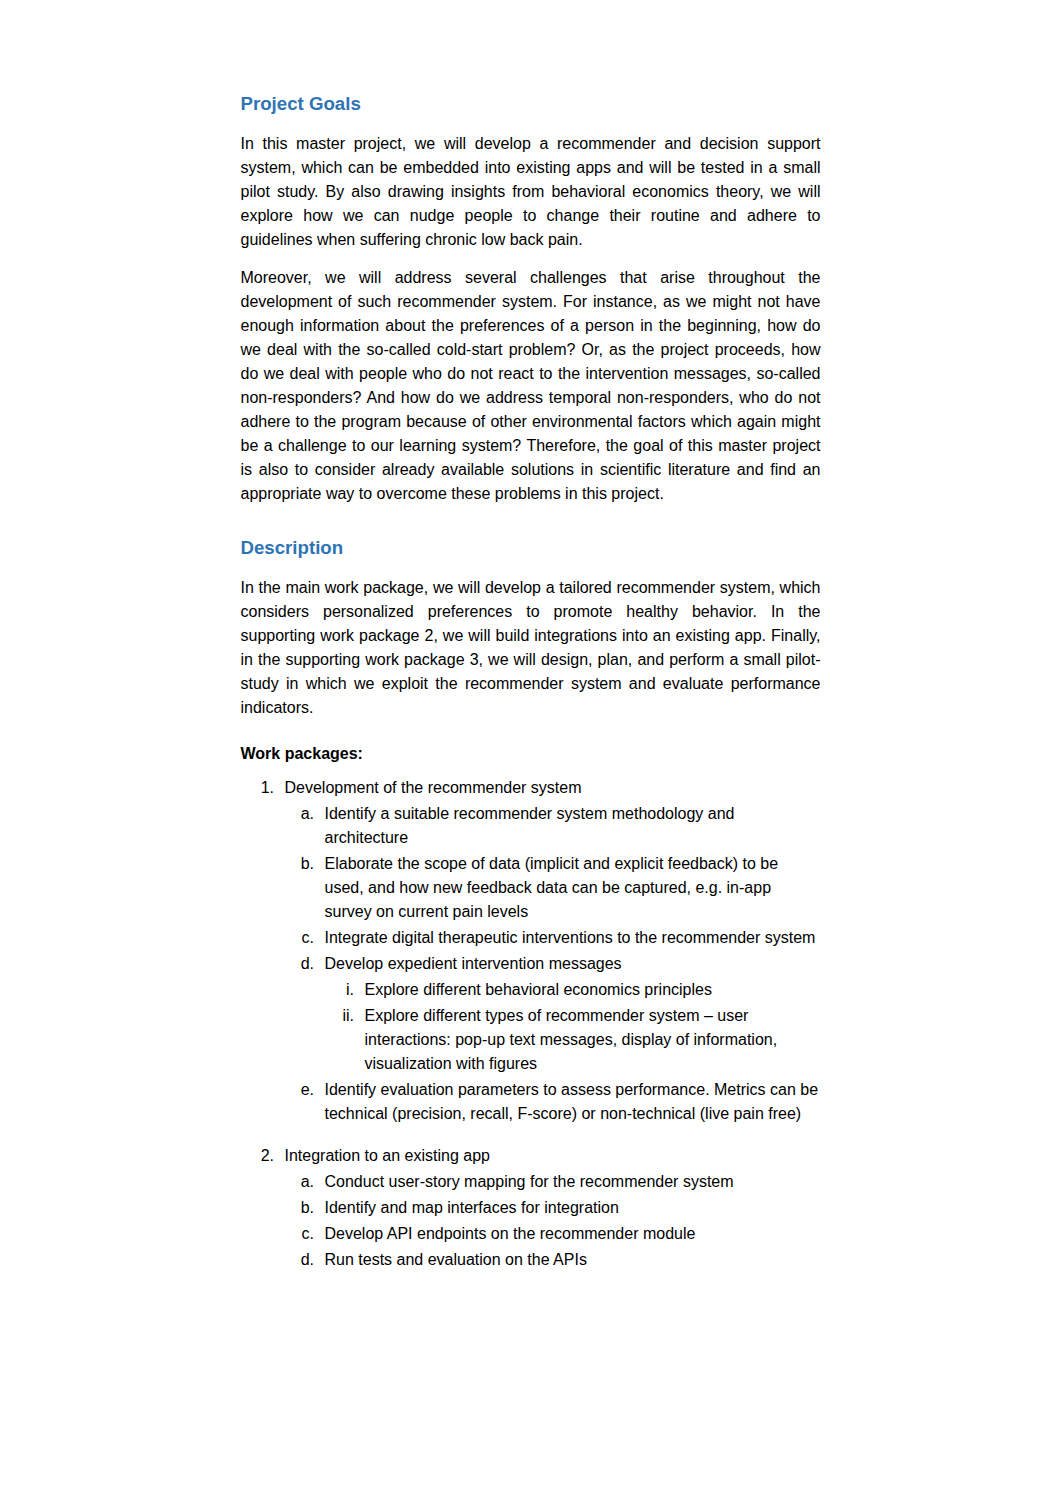Project Goals
In this master project, we will develop a recommender and decision support system, which can be embedded into existing apps and will be tested in a small pilot study. By also drawing insights from behavioral economics theory, we will explore how we can nudge people to change their routine and adhere to guidelines when suffering chronic low back pain.
Moreover, we will address several challenges that arise throughout the development of such recommender system. For instance, as we might not have enough information about the preferences of a person in the beginning, how do we deal with the so-called cold-start problem? Or, as the project proceeds, how do we deal with people who do not react to the intervention messages, so-called non-responders? And how do we address temporal non-responders, who do not adhere to the program because of other environmental factors which again might be a challenge to our learning system? Therefore, the goal of this master project is also to consider already available solutions in scientific literature and find an appropriate way to overcome these problems in this project.
Description
In the main work package, we will develop a tailored recommender system, which considers personalized preferences to promote healthy behavior. In the supporting work package 2, we will build integrations into an existing app. Finally, in the supporting work package 3, we will design, plan, and perform a small pilot-study in which we exploit the recommender system and evaluate performance indicators.
Work packages:
Development of the recommender system
Identify a suitable recommender system methodology and architecture
Elaborate the scope of data (implicit and explicit feedback) to be used, and how new feedback data can be captured, e.g. in-app survey on current pain levels
Integrate digital therapeutic interventions to the recommender system
Develop expedient intervention messages
Explore different behavioral economics principles
Explore different types of recommender system – user interactions: pop-up text messages, display of information, visualization with figures
Identify evaluation parameters to assess performance. Metrics can be technical (precision, recall, F-score) or non-technical (live pain free)
Integration to an existing app
Conduct user-story mapping for the recommender system
Identify and map interfaces for integration
Develop API endpoints on the recommender module
Run tests and evaluation on the APIs